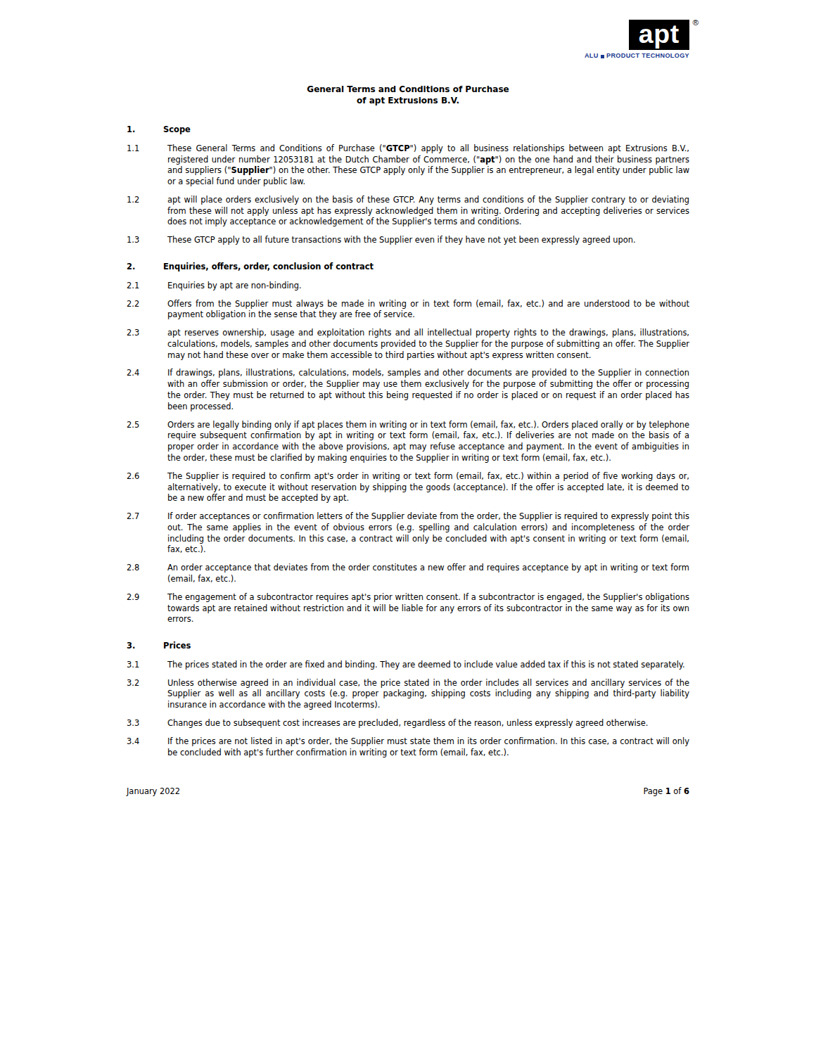apt®
ALU PRODUCT TECHNOLOGY
General Terms and Conditions of Purchase
of apt Extrusions B.V.
1.
Scope
1.1
These General Terms and Conditions of Purchase ("GTCP") apply to all business relationships between apt Extrusions B.V., registered under number 12053181 at the Dutch Chamber of Commerce, ("apt") on the one hand and their business partners and suppliers ("Supplier") on the other. These GTCP apply only if the Supplier is an entrepreneur, a legal entity under public law or a special fund under public law.
1.2
apt will place orders exclusively on the basis of these GTCP. Any terms and conditions of the Supplier contrary to or deviating from these will not apply unless apt has expressly acknowledged them in writing. Ordering and accepting deliveries or services does not imply acceptance or acknowledgement of the Supplier's terms and conditions.
1.3
These GTCP apply to all future transactions with the Supplier even if they have not yet been expressly agreed upon.
2.
Enquiries, offers, order, conclusion of contract
2.1
Enquiries by apt are non-binding.
2.2
Offers from the Supplier must always be made in writing or in text form (email, fax, etc.) and are understood to be without payment obligation in the sense that they are free of service.
2.3
apt reserves ownership, usage and exploitation rights and all intellectual property rights to the drawings, plans, illustrations, calculations, models, samples and other documents provided to the Supplier for the purpose of submitting an offer. The Supplier may not hand these over or make them accessible to third parties without apt's express written consent.
2.4
If drawings, plans, illustrations, calculations, models, samples and other documents are provided to the Supplier in connection with an offer submission or order, the Supplier may use them exclusively for the purpose of submitting the offer or processing the order. They must be returned to apt without this being requested if no order is placed or on request if an order placed has been processed.
2.5
Orders are legally binding only if apt places them in writing or in text form (email, fax, etc.). Orders placed orally or by telephone require subsequent confirmation by apt in writing or text form (email, fax, etc.). If deliveries are not made on the basis of a proper order in accordance with the above provisions, apt may refuse acceptance and payment. In the event of ambiguities in the order, these must be clarified by making enquiries to the Supplier in writing or text form (email, fax, etc.).
2.6
The Supplier is required to confirm apt's order in writing or text form (email, fax, etc.) within a period of five working days or, alternatively, to execute it without reservation by shipping the goods (acceptance). If the offer is accepted late, it is deemed to be a new offer and must be accepted by apt.
2.7
If order acceptances or confirmation letters of the Supplier deviate from the order, the Supplier is required to expressly point this out. The same applies in the event of obvious errors (e.g. spelling and calculation errors) and incompleteness of the order including the order documents. In this case, a contract will only be concluded with apt's consent in writing or text form (email, fax, etc.).
2.8
An order acceptance that deviates from the order constitutes a new offer and requires acceptance by apt in writing or text form (email, fax, etc.).
2.9
The engagement of a subcontractor requires apt's prior written consent. If a subcontractor is engaged, the Supplier's obligations towards apt are retained without restriction and it will be liable for any errors of its subcontractor in the same way as for its own errors.
3.
Prices
3.1
The prices stated in the order are fixed and binding. They are deemed to include value added tax if this is not stated separately.
3.2
Unless otherwise agreed in an individual case, the price stated in the order includes all services and ancillary services of the Supplier as well as all ancillary costs (e.g. proper packaging, shipping costs including any shipping and third-party liability insurance in accordance with the agreed Incoterms).
3.3
Changes due to subsequent cost increases are precluded, regardless of the reason, unless expressly agreed otherwise.
3.4
If the prices are not listed in apt's order, the Supplier must state them in its order confirmation. In this case, a contract will only be concluded with apt's further confirmation in writing or text form (email, fax, etc.).
January 2022
Page 1 of 6